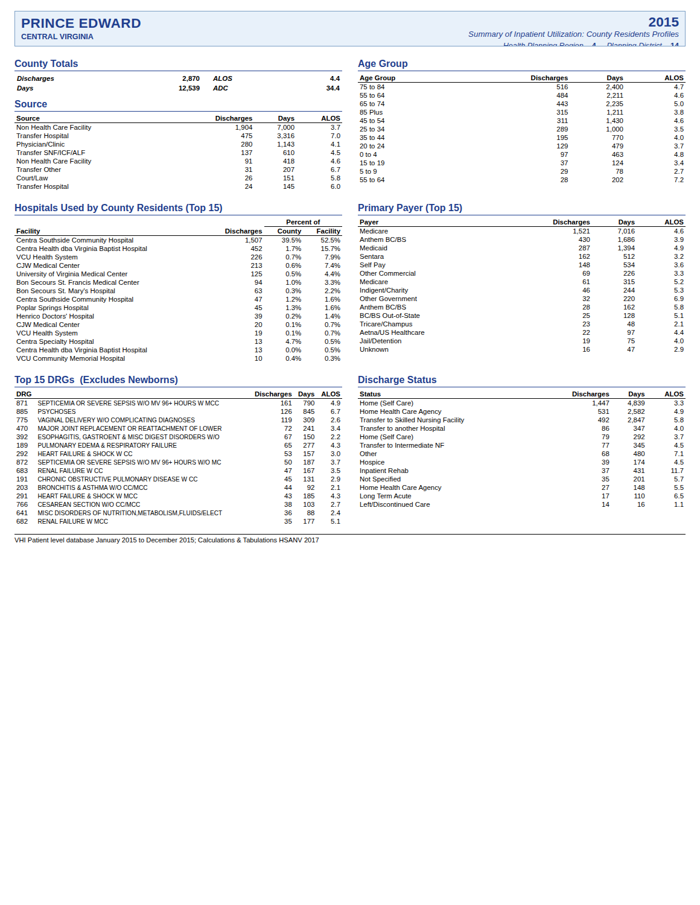PRINCE EDWARD
CENTRAL VIRGINIA
2015
Summary of Inpatient Utilization: County Residents Profiles
Health Planning Region 4 Planning District 14
County Totals
| Discharges | 2,870 | ALOS | 4.4 |
| Days | 12,539 | ADC | 34.4 |
Source
| Source | Discharges | Days | ALOS |
| --- | --- | --- | --- |
| Non Health Care Facility | 1,904 | 7,000 | 3.7 |
| Transfer Hospital | 475 | 3,316 | 7.0 |
| Physician/Clinic | 280 | 1,143 | 4.1 |
| Transfer SNF/ICF/ALF | 137 | 610 | 4.5 |
| Non Health Care Facility | 91 | 418 | 4.6 |
| Transfer Other | 31 | 207 | 6.7 |
| Court/Law | 26 | 151 | 5.8 |
| Transfer Hospital | 24 | 145 | 6.0 |
Age Group
| Age Group | Discharges | Days | ALOS |
| --- | --- | --- | --- |
| 75 to 84 | 516 | 2,400 | 4.7 |
| 55 to 64 | 484 | 2,211 | 4.6 |
| 65 to 74 | 443 | 2,235 | 5.0 |
| 85 Plus | 315 | 1,211 | 3.8 |
| 45 to 54 | 311 | 1,430 | 4.6 |
| 25 to 34 | 289 | 1,000 | 3.5 |
| 35 to 44 | 195 | 770 | 4.0 |
| 20 to 24 | 129 | 479 | 3.7 |
| 0 to 4 | 97 | 463 | 4.8 |
| 15 to 19 | 37 | 124 | 3.4 |
| 5 to 9 | 29 | 78 | 2.7 |
| 55 to 64 | 28 | 202 | 7.2 |
Hospitals Used by County Residents (Top 15)
| | | Percent of |
| Facility | Discharges | County | Facility |
| Centra Southside Community Hospital | 1,507 | 39.5% | 52.5% |
| Centra Health dba Virginia Baptist Hospital | 452 | 1.7% | 15.7% |
| VCU Health System | 226 | 0.7% | 7.9% |
| CJW Medical Center | 213 | 0.6% | 7.4% |
| University of Virginia Medical Center | 125 | 0.5% | 4.4% |
| Bon Secours St. Francis Medical Center | 94 | 1.0% | 3.3% |
| Bon Secours St. Mary's Hospital | 63 | 0.3% | 2.2% |
| Centra Southside Community Hospital | 47 | 1.2% | 1.6% |
| Poplar Springs Hospital | 45 | 1.3% | 1.6% |
| Henrico Doctors' Hospital | 39 | 0.2% | 1.4% |
| CJW Medical Center | 20 | 0.1% | 0.7% |
| VCU Health System | 19 | 0.1% | 0.7% |
| Centra Specialty Hospital | 13 | 4.7% | 0.5% |
| Centra Health dba Virginia Baptist Hospital | 13 | 0.0% | 0.5% |
| VCU Community Memorial Hospital | 10 | 0.4% | 0.3% |
Primary Payer (Top 15)
| Payer | Discharges | Days | ALOS |
| --- | --- | --- | --- |
| Medicare | 1,521 | 7,016 | 4.6 |
| Anthem BC/BS | 430 | 1,686 | 3.9 |
| Medicaid | 287 | 1,394 | 4.9 |
| Sentara | 162 | 512 | 3.2 |
| Self Pay | 148 | 534 | 3.6 |
| Other Commercial | 69 | 226 | 3.3 |
| Medicare | 61 | 315 | 5.2 |
| Indigent/Charity | 46 | 244 | 5.3 |
| Other Government | 32 | 220 | 6.9 |
| Anthem BC/BS | 28 | 162 | 5.8 |
| BC/BS Out-of-State | 25 | 128 | 5.1 |
| Tricare/Champus | 23 | 48 | 2.1 |
| Aetna/US Healthcare | 22 | 97 | 4.4 |
| Jail/Detention | 19 | 75 | 4.0 |
| Unknown | 16 | 47 | 2.9 |
Top 15 DRGs (Excludes Newborns)
| DRG | | Discharges | Days | ALOS |
| --- | --- | --- | --- | --- |
| 871 | SEPTICEMIA OR SEVERE SEPSIS W/O MV 96+ HOURS W MCC | 161 | 790 | 4.9 |
| 885 | PSYCHOSES | 126 | 845 | 6.7 |
| 775 | VAGINAL DELIVERY W/O COMPLICATING DIAGNOSES | 119 | 309 | 2.6 |
| 470 | MAJOR JOINT REPLACEMENT OR REATTACHMENT OF LOWER | 72 | 241 | 3.4 |
| 392 | ESOPHAGITIS, GASTROENT & MISC DIGEST DISORDERS W/O | 67 | 150 | 2.2 |
| 189 | PULMONARY EDEMA & RESPIRATORY FAILURE | 65 | 277 | 4.3 |
| 292 | HEART FAILURE & SHOCK W CC | 53 | 157 | 3.0 |
| 872 | SEPTICEMIA OR SEVERE SEPSIS W/O MV 96+ HOURS W/O MC | 50 | 187 | 3.7 |
| 683 | RENAL FAILURE W CC | 47 | 167 | 3.5 |
| 191 | CHRONIC OBSTRUCTIVE PULMONARY DISEASE W CC | 45 | 131 | 2.9 |
| 203 | BRONCHITIS & ASTHMA W/O CC/MCC | 44 | 92 | 2.1 |
| 291 | HEART FAILURE & SHOCK W MCC | 43 | 185 | 4.3 |
| 766 | CESAREAN SECTION W/O CC/MCC | 38 | 103 | 2.7 |
| 641 | MISC DISORDERS OF NUTRITION,METABOLISM,FLUIDS/ELECT | 36 | 88 | 2.4 |
| 682 | RENAL FAILURE W MCC | 35 | 177 | 5.1 |
Discharge Status
| Status | Discharges | Days | ALOS |
| --- | --- | --- | --- |
| Home (Self Care) | 1,447 | 4,839 | 3.3 |
| Home Health Care Agency | 531 | 2,582 | 4.9 |
| Transfer to Skilled Nursing Facility | 492 | 2,847 | 5.8 |
| Transfer to another Hospital | 86 | 347 | 4.0 |
| Home (Self Care) | 79 | 292 | 3.7 |
| Transfer to Intermediate NF | 77 | 345 | 4.5 |
| Other | 68 | 480 | 7.1 |
| Hospice | 39 | 174 | 4.5 |
| Inpatient Rehab | 37 | 431 | 11.7 |
| Not Specified | 35 | 201 | 5.7 |
| Home Health Care Agency | 27 | 148 | 5.5 |
| Long Term Acute | 17 | 110 | 6.5 |
| Left/Discontinued Care | 14 | 16 | 1.1 |
VHI Patient level database January 2015 to December 2015; Calculations & Tabulations HSANV 2017